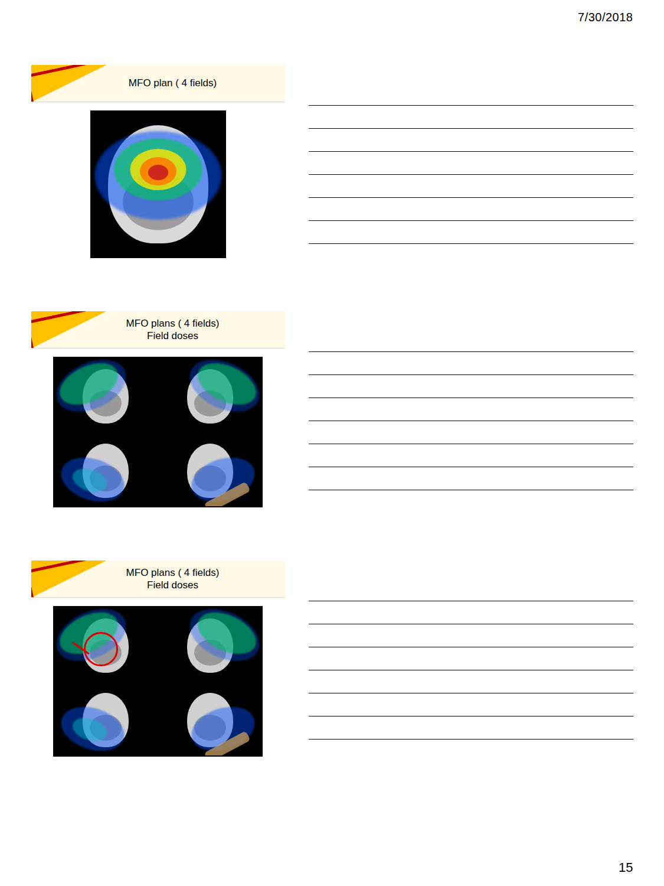7/30/2018
MFO plan ( 4 fields)
MFO plans ( 4 fields)
Field doses
MFO plans ( 4 fields)
Field doses
15